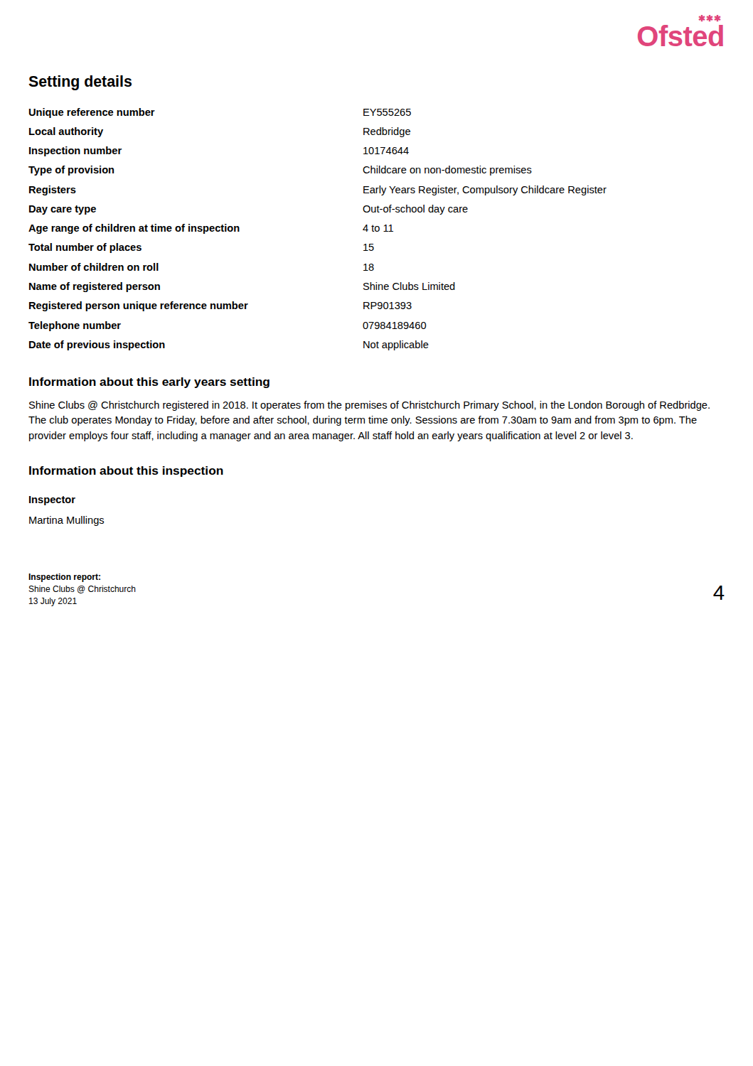✱✱✱ Ofsted
Setting details
| Unique reference number | EY555265 |
| Local authority | Redbridge |
| Inspection number | 10174644 |
| Type of provision | Childcare on non-domestic premises |
| Registers | Early Years Register, Compulsory Childcare Register |
| Day care type | Out-of-school day care |
| Age range of children at time of inspection | 4 to 11 |
| Total number of places | 15 |
| Number of children on roll | 18 |
| Name of registered person | Shine Clubs Limited |
| Registered person unique reference number | RP901393 |
| Telephone number | 07984189460 |
| Date of previous inspection | Not applicable |
Information about this early years setting
Shine Clubs @ Christchurch registered in 2018. It operates from the premises of Christchurch Primary School, in the London Borough of Redbridge. The club operates Monday to Friday, before and after school, during term time only. Sessions are from 7.30am to 9am and from 3pm to 6pm. The provider employs four staff, including a manager and an area manager. All staff hold an early years qualification at level 2 or level 3.
Information about this inspection
Inspector
Martina Mullings
Inspection report: Shine Clubs @ Christchurch 13 July 2021
4